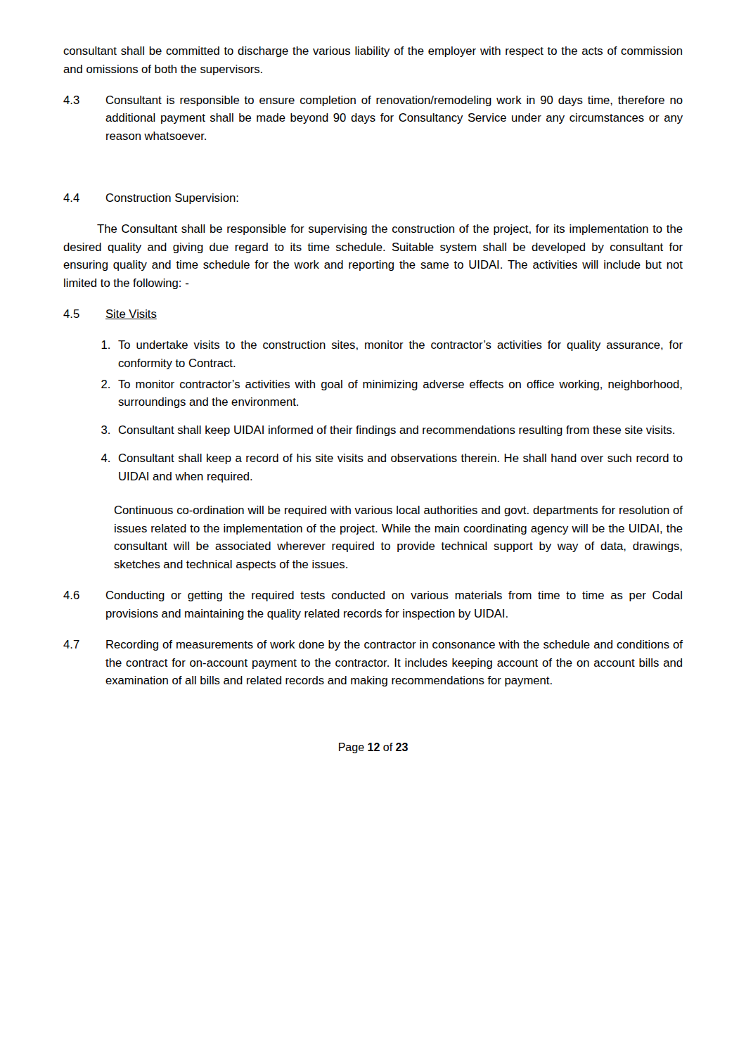consultant shall be committed to discharge the various liability of the employer with respect to the acts of commission and omissions of both the supervisors.
4.3
Consultant is responsible to ensure completion of renovation/remodeling work in 90 days time, therefore no additional payment shall be made beyond 90 days for Consultancy Service under any circumstances or any reason whatsoever.
4.4
Construction Supervision:
The Consultant shall be responsible for supervising the construction of the project, for its implementation to the desired quality and giving due regard to its time schedule. Suitable system shall be developed by consultant for ensuring quality and time schedule for the work and reporting the same to UIDAI. The activities will include but not limited to the following: -
4.5
Site Visits
To undertake visits to the construction sites, monitor the contractor’s activities for quality assurance, for conformity to Contract.
To monitor contractor’s activities with goal of minimizing adverse effects on office working, neighborhood, surroundings and the environment.
Consultant shall keep UIDAI informed of their findings and recommendations resulting from these site visits.
Consultant shall keep a record of his site visits and observations therein. He shall hand over such record to UIDAI and when required.
Continuous co-ordination will be required with various local authorities and govt. departments for resolution of issues related to the implementation of the project. While the main coordinating agency will be the UIDAI, the consultant will be associated wherever required to provide technical support by way of data, drawings, sketches and technical aspects of the issues.
4.6
Conducting or getting the required tests conducted on various materials from time to time as per Codal provisions and maintaining the quality related records for inspection by UIDAI.
4.7
Recording of measurements of work done by the contractor in consonance with the schedule and conditions of the contract for on-account payment to the contractor. It includes keeping account of the on account bills and examination of all bills and related records and making recommendations for payment.
Page 12 of 23